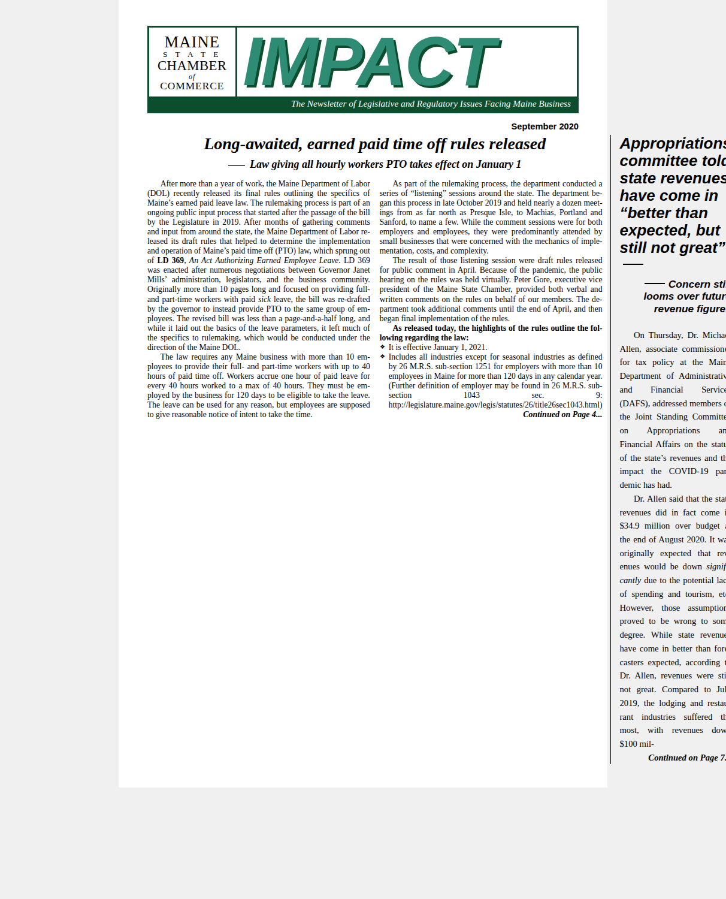MAINE
S T A T E
CHAMBER
of
COMMERCE
IMPACT
The Newsletter of Legislative and Regulatory Issues Facing Maine Business
September 2020
Long-awaited, earned paid time off rules released
Law giving all hourly workers PTO takes effect on January 1
After more than a year of work, the Maine Department of Labor (DOL) recently released its final rules outlining the specifics of Maine’s earned paid leave law. The rulemaking process is part of an ongoing public input process that started after the passage of the bill by the Legislature in 2019. After months of gathering comments and input from around the state, the Maine Department of Labor released its draft rules that helped to determine the implementation and operation of Maine’s paid time off (PTO) law, which sprung out of LD 369, An Act Authorizing Earned Employee Leave. LD 369 was enacted after numerous negotiations between Governor Janet Mills’ administration, legislators, and the business community. Originally more than 10 pages long and focused on providing full- and part-time workers with paid sick leave, the bill was re-drafted by the governor to instead provide PTO to the same group of employees. The revised bill was less than a page-and-a-half long, and while it laid out the basics of the leave parameters, it left much of the specifics to rulemaking, which would be conducted under the direction of the Maine DOL.
The law requires any Maine business with more than 10 employees to provide their full- and part-time workers with up to 40 hours of paid time off. Workers accrue one hour of paid leave for every 40 hours worked to a max of 40 hours. They must be employed by the business for 120 days to be eligible to take the leave. The leave can be used for any reason, but employees are supposed to give reasonable notice of intent to take the time.
As part of the rulemaking process, the department conducted a series of “listening” sessions around the state. The department began this process in late October 2019 and held nearly a dozen meetings from as far north as Presque Isle, to Machias, Portland and Sanford, to name a few. While the comment sessions were for both employers and employees, they were predominantly attended by small businesses that were concerned with the mechanics of implementation, costs, and complexity.
The result of those listening session were draft rules released for public comment in April. Because of the pandemic, the public hearing on the rules was held virtually. Peter Gore, executive vice president of the Maine State Chamber, provided both verbal and written comments on the rules on behalf of our members. The department took additional comments until the end of April, and then began final implementation of the rules.
As released today, the highlights of the rules outline the following regarding the law:
It is effective January 1, 2021.
Includes all industries except for seasonal industries as defined by 26 M.R.S. sub-section 1251 for employers with more than 10 employees in Maine for more than 120 days in any calendar year. (Further definition of employer may be found in 26 M.R.S. sub-section 1043 sec. 9: http://legislature.maine.gov/legis/statutes/26/title26sec1043.html)
Continued on Page 4...
Appropriations committee told state revenues have come in “better than expected, but still not great”
Concern still looms over future revenue figures
On Thursday, Dr. Michael Allen, associate commissioner for tax policy at the Maine Department of Administrative and Financial Services (DAFS), addressed members of the Joint Standing Committee on Appropriations and Financial Affairs on the status of the state’s revenues and the impact the COVID-19 pandemic has had.
Dr. Allen said that the state revenues did in fact come in $34.9 million over budget at the end of August 2020. It was originally expected that revenues would be down significantly due to the potential lack of spending and tourism, etc. However, those assumptions proved to be wrong to some degree. While state revenues have come in better than forecasters expected, according to Dr. Allen, revenues were still not great. Compared to July 2019, the lodging and restaurant industries suffered the most, with revenues down $100 mil-
Continued on Page 7...